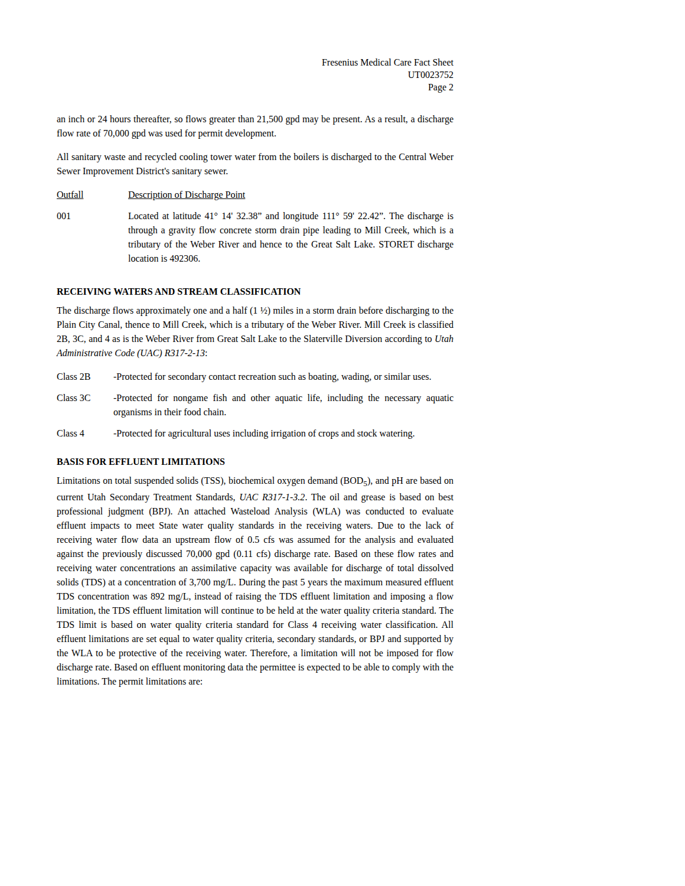Fresenius Medical Care Fact Sheet
UT0023752
Page 2
an inch or 24 hours thereafter, so flows greater than 21,500 gpd may be present. As a result, a discharge flow rate of 70,000 gpd was used for permit development.
All sanitary waste and recycled cooling tower water from the boilers is discharged to the Central Weber Sewer Improvement District's sanitary sewer.
| Outfall | Description of Discharge Point |
| --- | --- |
| 001 | Located at latitude 41° 14' 32.38” and longitude 111° 59' 22.42”. The discharge is through a gravity flow concrete storm drain pipe leading to Mill Creek, which is a tributary of the Weber River and hence to the Great Salt Lake. STORET discharge location is 492306. |
Receiving Waters and Stream Classification
The discharge flows approximately one and a half (1 ½) miles in a storm drain before discharging to the Plain City Canal, thence to Mill Creek, which is a tributary of the Weber River. Mill Creek is classified 2B, 3C, and 4 as is the Weber River from Great Salt Lake to the Slaterville Diversion according to Utah Administrative Code (UAC) R317-2-13:
Class 2B
-Protected for secondary contact recreation such as boating, wading, or similar uses.
Class 3C
-Protected for nongame fish and other aquatic life, including the necessary aquatic organisms in their food chain.
Class 4
-Protected for agricultural uses including irrigation of crops and stock watering.
Basis for Effluent Limitations
Limitations on total suspended solids (TSS), biochemical oxygen demand (BOD5), and pH are based on current Utah Secondary Treatment Standards, UAC R317-1-3.2. The oil and grease is based on best professional judgment (BPJ). An attached Wasteload Analysis (WLA) was conducted to evaluate effluent impacts to meet State water quality standards in the receiving waters. Due to the lack of receiving water flow data an upstream flow of 0.5 cfs was assumed for the analysis and evaluated against the previously discussed 70,000 gpd (0.11 cfs) discharge rate. Based on these flow rates and receiving water concentrations an assimilative capacity was available for discharge of total dissolved solids (TDS) at a concentration of 3,700 mg/L. During the past 5 years the maximum measured effluent TDS concentration was 892 mg/L, instead of raising the TDS effluent limitation and imposing a flow limitation, the TDS effluent limitation will continue to be held at the water quality criteria standard. The TDS limit is based on water quality criteria standard for Class 4 receiving water classification. All effluent limitations are set equal to water quality criteria, secondary standards, or BPJ and supported by the WLA to be protective of the receiving water. Therefore, a limitation will not be imposed for flow discharge rate. Based on effluent monitoring data the permittee is expected to be able to comply with the limitations. The permit limitations are: